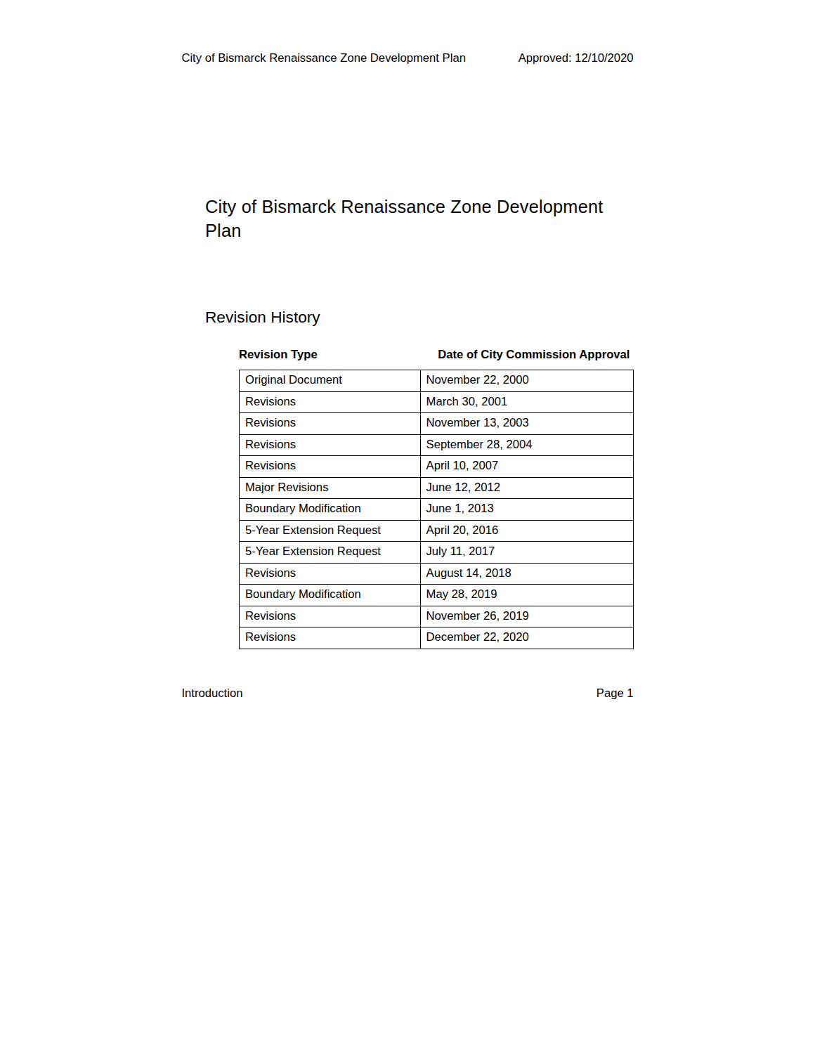City of Bismarck Renaissance Zone Development Plan Approved: 12/10/2020
City of Bismarck Renaissance Zone Development Plan
Revision History
Revision Type Date of City Commission Approval
| Original Document | November 22, 2000 |
| Revisions | March 30, 2001 |
| Revisions | November 13, 2003 |
| Revisions | September 28, 2004 |
| Revisions | April 10, 2007 |
| Major Revisions | June 12, 2012 |
| Boundary Modification | June 1, 2013 |
| 5-Year Extension Request | April 20, 2016 |
| 5-Year Extension Request | July 11, 2017 |
| Revisions | August 14, 2018 |
| Boundary Modification | May 28, 2019 |
| Revisions | November 26, 2019 |
| Revisions | December 22, 2020 |
Introduction Page 1